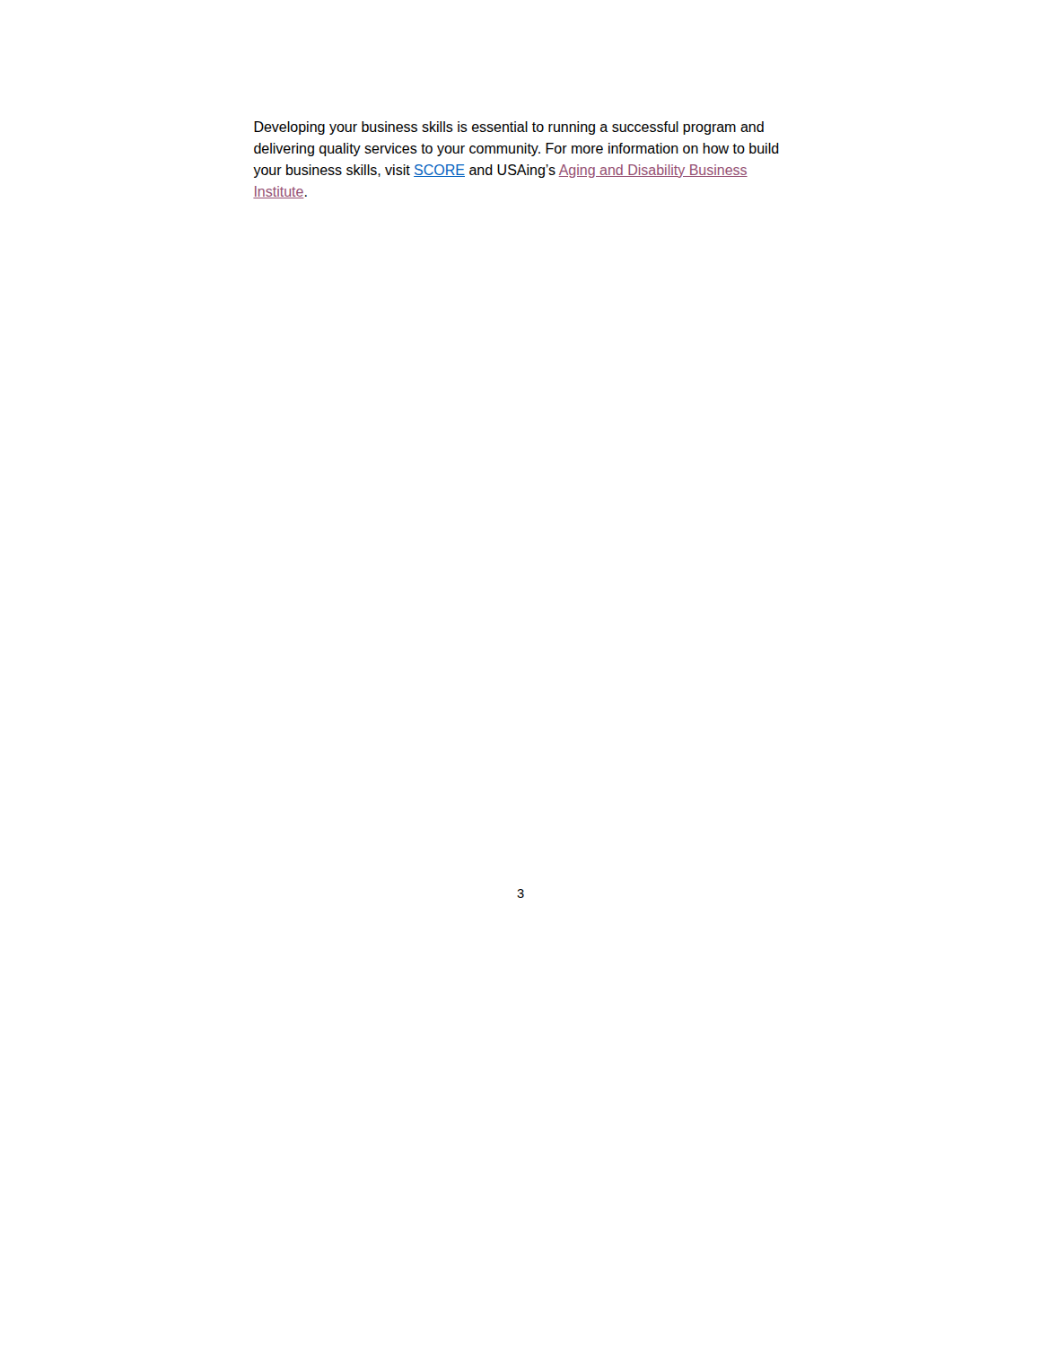Developing your business skills is essential to running a successful program and delivering quality services to your community. For more information on how to build your business skills, visit SCORE and USAing’s Aging and Disability Business Institute.
3